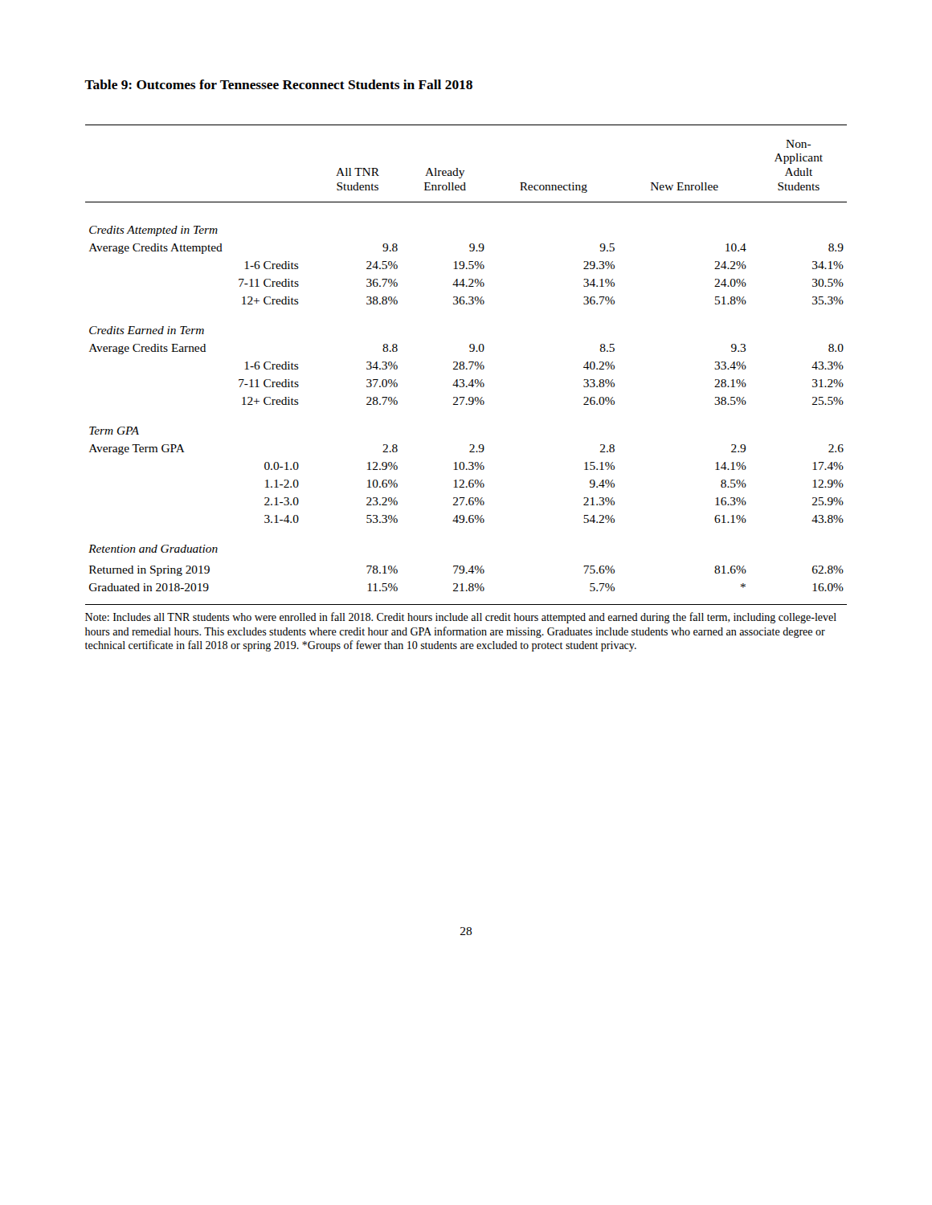Table 9: Outcomes for Tennessee Reconnect Students in Fall 2018
| | All TNR Students | Already Enrolled | Reconnecting | New Enrollee | Non- Applicant Adult Students |
| --- | --- | --- | --- | --- | --- |
| Credits Attempted in Term |
| Average Credits Attempted | 9.8 | 9.9 | 9.5 | 10.4 | 8.9 |
| 1-6 Credits | 24.5% | 19.5% | 29.3% | 24.2% | 34.1% |
| 7-11 Credits | 36.7% | 44.2% | 34.1% | 24.0% | 30.5% |
| 12+ Credits | 38.8% | 36.3% | 36.7% | 51.8% | 35.3% |
| Credits Earned in Term |
| Average Credits Earned | 8.8 | 9.0 | 8.5 | 9.3 | 8.0 |
| 1-6 Credits | 34.3% | 28.7% | 40.2% | 33.4% | 43.3% |
| 7-11 Credits | 37.0% | 43.4% | 33.8% | 28.1% | 31.2% |
| 12+ Credits | 28.7% | 27.9% | 26.0% | 38.5% | 25.5% |
| Term GPA |
| Average Term GPA | 2.8 | 2.9 | 2.8 | 2.9 | 2.6 |
| 0.0-1.0 | 12.9% | 10.3% | 15.1% | 14.1% | 17.4% |
| 1.1-2.0 | 10.6% | 12.6% | 9.4% | 8.5% | 12.9% |
| 2.1-3.0 | 23.2% | 27.6% | 21.3% | 16.3% | 25.9% |
| 3.1-4.0 | 53.3% | 49.6% | 54.2% | 61.1% | 43.8% |
| Retention and Graduation |
| Returned in Spring 2019 | 78.1% | 79.4% | 75.6% | 81.6% | 62.8% |
| Graduated in 2018-2019 | 11.5% | 21.8% | 5.7% | * | 16.0% |
Note: Includes all TNR students who were enrolled in fall 2018. Credit hours include all credit hours attempted and earned during the fall term, including college-level hours and remedial hours. This excludes students where credit hour and GPA information are missing. Graduates include students who earned an associate degree or technical certificate in fall 2018 or spring 2019. *Groups of fewer than 10 students are excluded to protect student privacy.
28